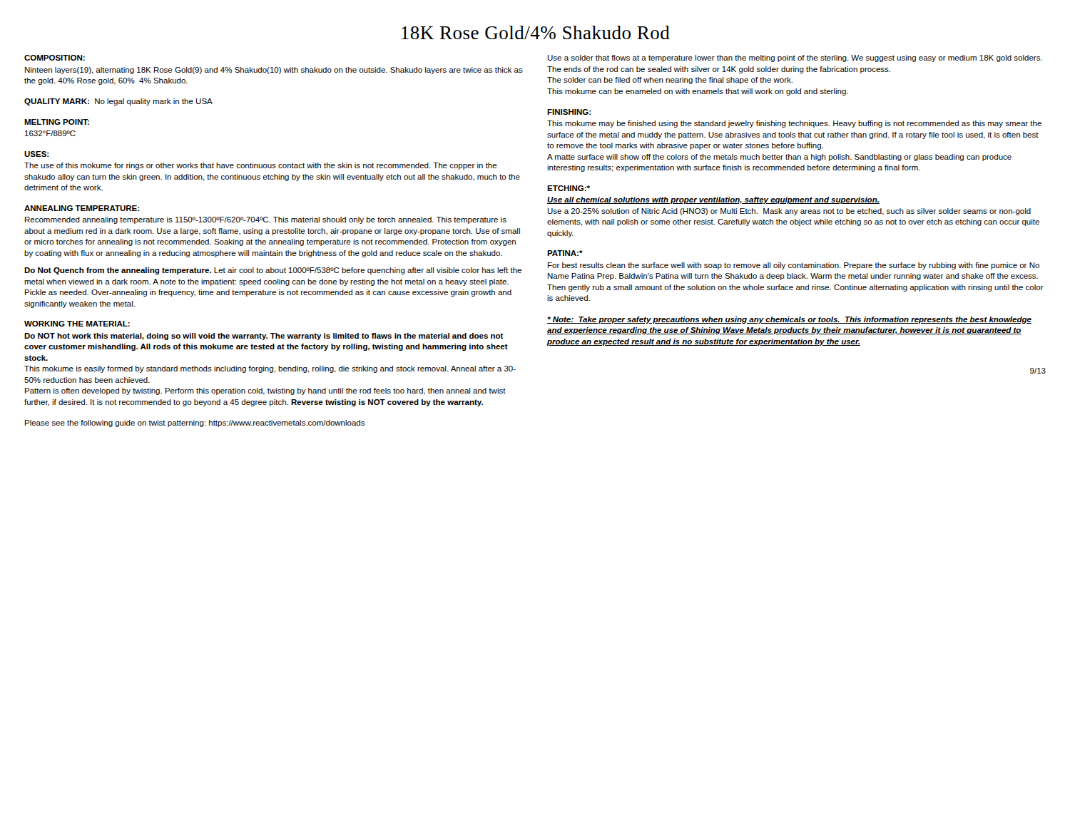18K Rose Gold/4% Shakudo Rod
Composition:
Ninteen layers(19), alternating 18K Rose Gold(9) and 4% Shakudo(10) with shakudo on the outside. Shakudo layers are twice as thick as the gold. 40% Rose gold, 60% 4% Shakudo.
Quality Mark: No legal quality mark in the USA
Melting Point:
1632°F/889ºC
Uses:
The use of this mokume for rings or other works that have continuous contact with the skin is not recommended. The copper in the shakudo alloy can turn the skin green. In addition, the continuous etching by the skin will eventually etch out all the shakudo, much to the detriment of the work.
Annealing Temperature:
Recommended annealing temperature is 1150º-1300ºF/620º-704ºC. This material should only be torch annealed. This temperature is about a medium red in a dark room. Use a large, soft flame, using a prestolite torch, air-propane or large oxy-propane torch. Use of small or micro torches for annealing is not recommended. Soaking at the annealing temperature is not recommended. Protection from oxygen by coating with flux or annealing in a reducing atmosphere will maintain the brightness of the gold and reduce scale on the shakudo.
Do Not Quench from the annealing temperature. Let air cool to about 1000ºF/538ºC before quenching after all visible color has left the metal when viewed in a dark room. A note to the impatient: speed cooling can be done by resting the hot metal on a heavy steel plate. Pickle as needed. Over-annealing in frequency, time and temperature is not recommended as it can cause excessive grain growth and significantly weaken the metal.
Working the Material:
Do NOT hot work this material, doing so will void the warranty. The warranty is limited to flaws in the material and does not cover customer mishandling. All rods of this mokume are tested at the factory by rolling, twisting and hammering into sheet stock.
This mokume is easily formed by standard methods including forging, bending, rolling, die striking and stock removal. Anneal after a 30-50% reduction has been achieved.
Pattern is often developed by twisting. Perform this operation cold, twisting by hand until the rod feels too hard, then anneal and twist further, if desired. It is not recommended to go beyond a 45 degree pitch. Reverse twisting is NOT covered by the warranty.
Please see the following guide on twist patterning: https://www.reactivemetals.com/downloads
Use a solder that flows at a temperature lower than the melting point of the sterling. We suggest using easy or medium 18K gold solders. The ends of the rod can be sealed with silver or 14K gold solder during the fabrication process.
The solder can be filed off when nearing the final shape of the work.
This mokume can be enameled on with enamels that will work on gold and sterling.
Finishing:
This mokume may be finished using the standard jewelry finishing techniques. Heavy buffing is not recommended as this may smear the surface of the metal and muddy the pattern. Use abrasives and tools that cut rather than grind. If a rotary file tool is used, it is often best to remove the tool marks with abrasive paper or water stones before buffing.
A matte surface will show off the colors of the metals much better than a high polish. Sandblasting or glass beading can produce interesting results; experimentation with surface finish is recommended before determining a final form.
Etching:*
Use all chemical solutions with proper ventilation, saftey equipment and supervision.
Use a 20-25% solution of Nitric Acid (HNO3) or Multi Etch. Mask any areas not to be etched, such as silver solder seams or non-gold elements, with nail polish or some other resist. Carefully watch the object while etching so as not to over etch as etching can occur quite quickly.
Patina:*
For best results clean the surface well with soap to remove all oily contamination. Prepare the surface by rubbing with fine pumice or No Name Patina Prep. Baldwin's Patina will turn the Shakudo a deep black. Warm the metal under running water and shake off the excess. Then gently rub a small amount of the solution on the whole surface and rinse. Continue alternating application with rinsing until the color is achieved.
* Note: Take proper safety precautions when using any chemicals or tools. This information represents the best knowledge and experience regarding the use of Shining Wave Metals products by their manufacturer, however it is not guaranteed to produce an expected result and is no substitute for experimentation by the user.
9/13